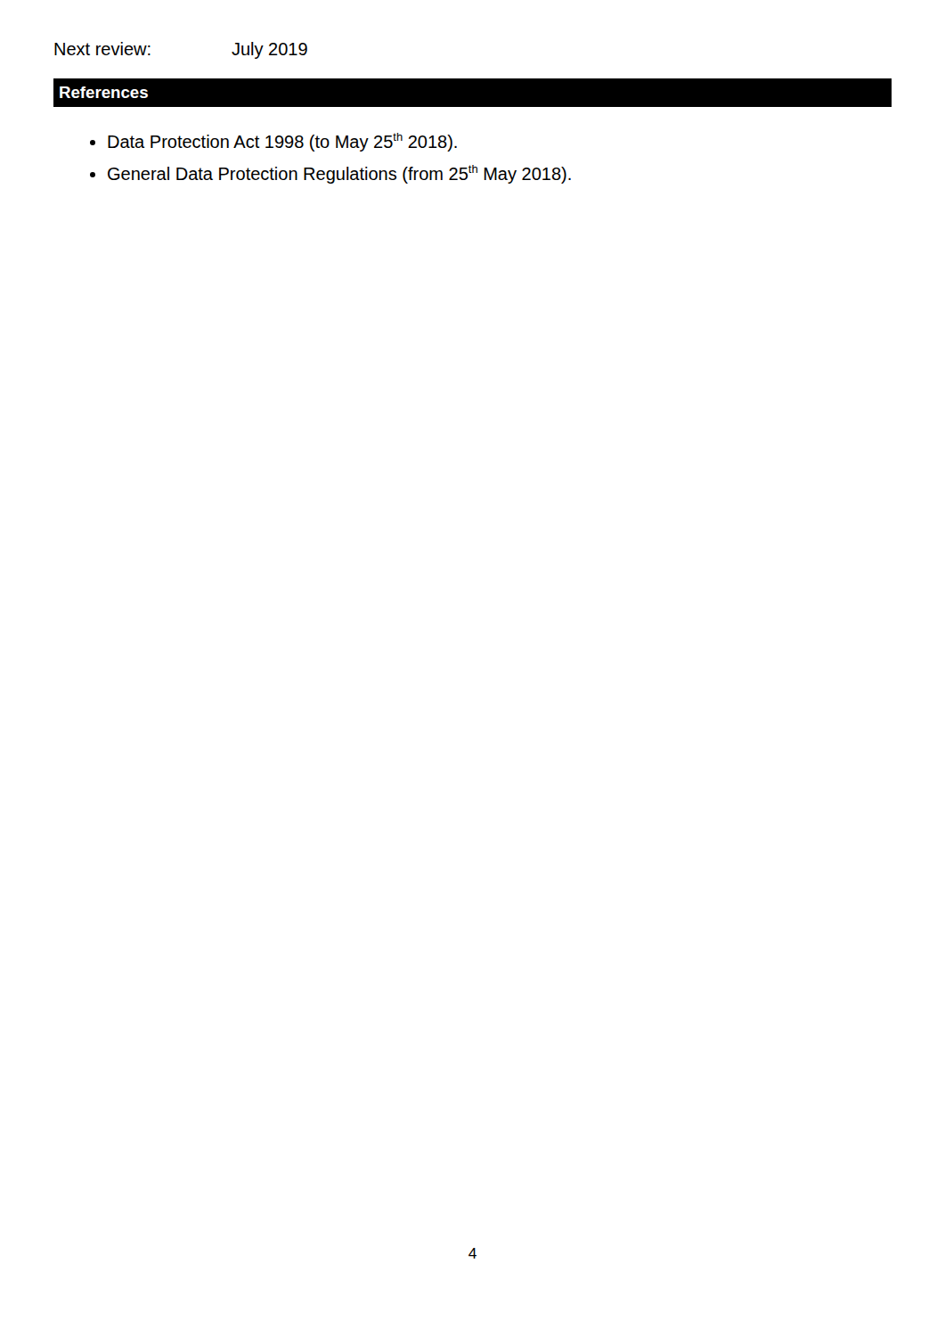Next review: July 2019
References
Data Protection Act 1998 (to May 25th 2018).
General Data Protection Regulations (from 25th May 2018).
4